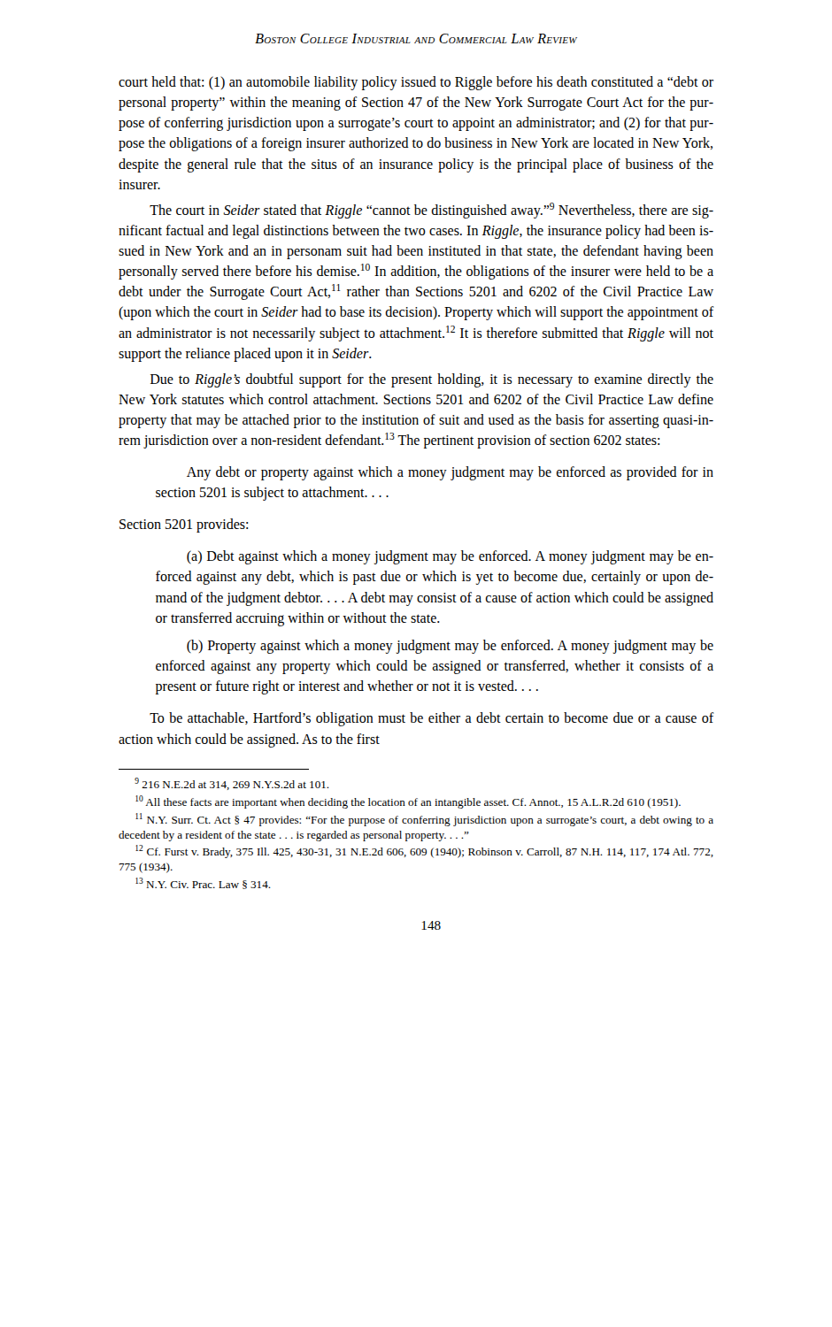Boston College Industrial and Commercial Law Review
court held that: (1) an automobile liability policy issued to Riggle before his death constituted a “debt or personal property” within the meaning of Section 47 of the New York Surrogate Court Act for the purpose of conferring jurisdiction upon a surrogate’s court to appoint an administrator; and (2) for that purpose the obligations of a foreign insurer authorized to do business in New York are located in New York, despite the general rule that the situs of an insurance policy is the principal place of business of the insurer.
The court in Seider stated that Riggle “cannot be distinguished away.”9 Nevertheless, there are significant factual and legal distinctions between the two cases. In Riggle, the insurance policy had been issued in New York and an in personam suit had been instituted in that state, the defendant having been personally served there before his demise.10 In addition, the obligations of the insurer were held to be a debt under the Surrogate Court Act,11 rather than Sections 5201 and 6202 of the Civil Practice Law (upon which the court in Seider had to base its decision). Property which will support the appointment of an administrator is not necessarily subject to attachment.12 It is therefore submitted that Riggle will not support the reliance placed upon it in Seider.
Due to Riggle’s doubtful support for the present holding, it is necessary to examine directly the New York statutes which control attachment. Sections 5201 and 6202 of the Civil Practice Law define property that may be attached prior to the institution of suit and used as the basis for asserting quasi-in-rem jurisdiction over a non-resident defendant.13 The pertinent provision of section 6202 states:
Any debt or property against which a money judgment may be enforced as provided for in section 5201 is subject to attachment. . . .
Section 5201 provides:
(a) Debt against which a money judgment may be enforced. A money judgment may be enforced against any debt, which is past due or which is yet to become due, certainly or upon demand of the judgment debtor. . . . A debt may consist of a cause of action which could be assigned or transferred accruing within or without the state.
(b) Property against which a money judgment may be enforced. A money judgment may be enforced against any property which could be assigned or transferred, whether it consists of a present or future right or interest and whether or not it is vested. . . .
To be attachable, Hartford’s obligation must be either a debt certain to become due or a cause of action which could be assigned. As to the first
9 216 N.E.2d at 314, 269 N.Y.S.2d at 101.
10 All these facts are important when deciding the location of an intangible asset. Cf. Annot., 15 A.L.R.2d 610 (1951).
11 N.Y. Surr. Ct. Act § 47 provides: “For the purpose of conferring jurisdiction upon a surrogate’s court, a debt owing to a decedent by a resident of the state . . . is regarded as personal property. . . .”
12 Cf. Furst v. Brady, 375 Ill. 425, 430-31, 31 N.E.2d 606, 609 (1940); Robinson v. Carroll, 87 N.H. 114, 117, 174 Atl. 772, 775 (1934).
13 N.Y. Civ. Prac. Law § 314.
148